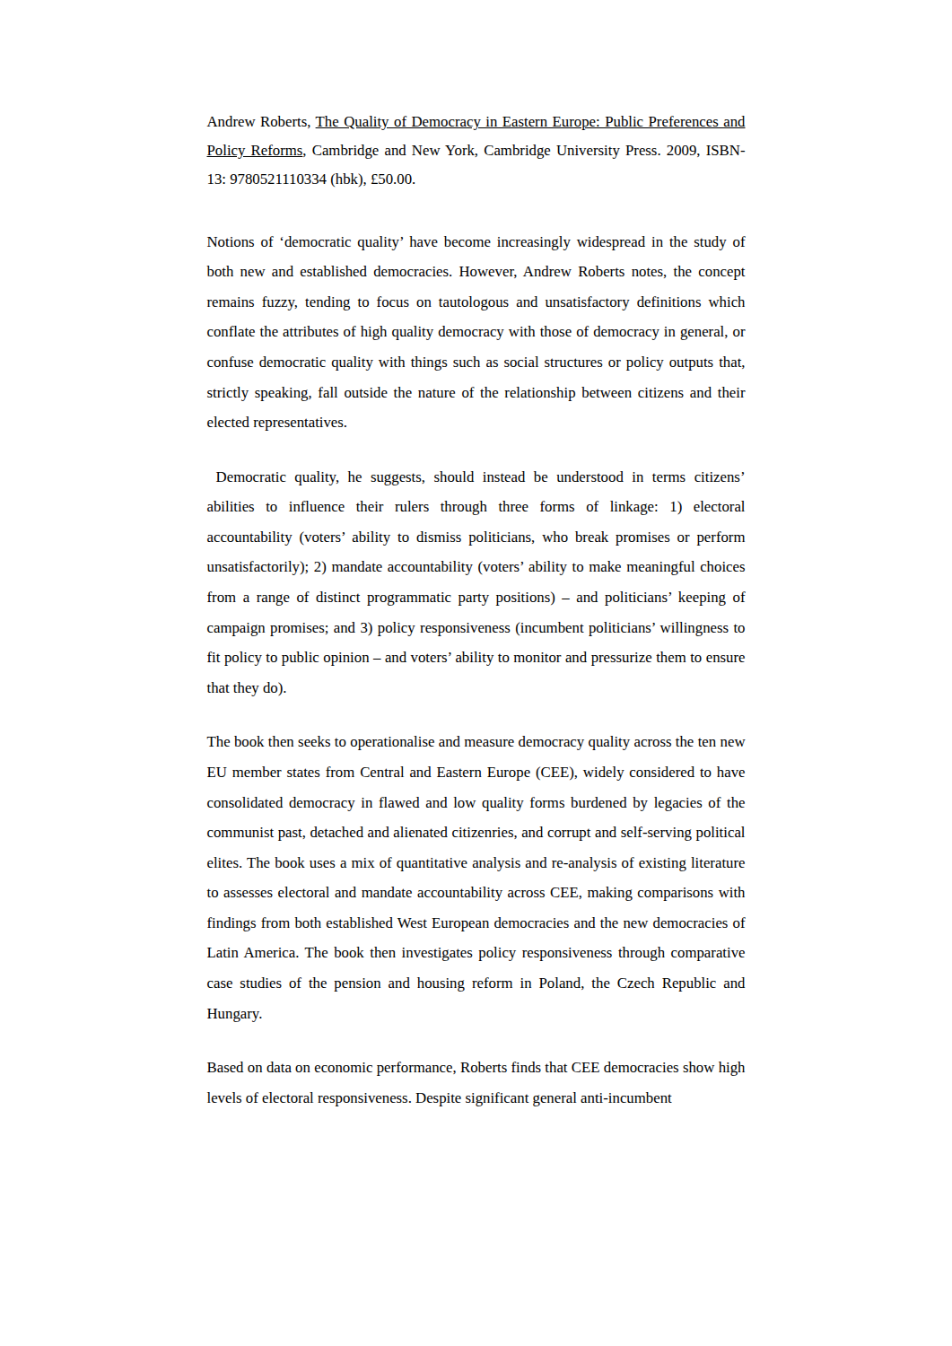Andrew Roberts, The Quality of Democracy in Eastern Europe: Public Preferences and Policy Reforms, Cambridge and New York, Cambridge University Press. 2009, ISBN-13: 9780521110334 (hbk), £50.00.
Notions of ‘democratic quality’ have become increasingly widespread in the study of both new and established democracies. However, Andrew Roberts notes, the concept remains fuzzy, tending to focus on tautologous and unsatisfactory definitions which conflate the attributes of high quality democracy with those of democracy in general, or confuse democratic quality with things such as social structures or policy outputs that, strictly speaking, fall outside the nature of the relationship between citizens and their elected representatives.
Democratic quality, he suggests, should instead be understood in terms citizens’ abilities to influence their rulers through three forms of linkage: 1) electoral accountability (voters’ ability to dismiss politicians, who break promises or perform unsatisfactorily); 2) mandate accountability (voters’ ability to make meaningful choices from a range of distinct programmatic party positions) – and politicians’ keeping of campaign promises; and 3) policy responsiveness (incumbent politicians’ willingness to fit policy to public opinion – and voters’ ability to monitor and pressurize them to ensure that they do).
The book then seeks to operationalise and measure democracy quality across the ten new EU member states from Central and Eastern Europe (CEE), widely considered to have consolidated democracy in flawed and low quality forms burdened by legacies of the communist past, detached and alienated citizenries, and corrupt and self-serving political elites. The book uses a mix of quantitative analysis and re-analysis of existing literature to assesses electoral and mandate accountability across CEE, making comparisons with findings from both established West European democracies and the new democracies of Latin America. The book then investigates policy responsiveness through comparative case studies of the pension and housing reform in Poland, the Czech Republic and Hungary.
Based on data on economic performance, Roberts finds that CEE democracies show high levels of electoral responsiveness. Despite significant general anti-incumbent